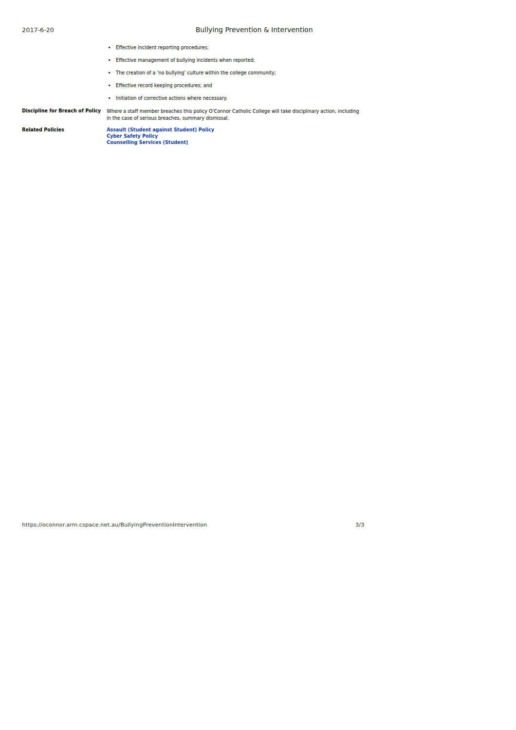2017-6-20
Bullying Prevention & Intervention
Effective incident reporting procedures;
Effective management of bullying incidents when reported;
The creation of a ‘no bullying’ culture within the college community;
Effective record keeping procedures; and
Initiation of corrective actions where necessary.
| Discipline for Breach of Policy | Where a staff member breaches this policy O’Connor Catholic College will take disciplinary action, including in the case of serious breaches, summary dismissal. |
| Related Policies | Assault (Student against Student) Policy Cyber Safety Policy Counselling Services (Student) |
https://oconnor.arm.cspace.net.au/BullyingPreventionIntervention
3/3